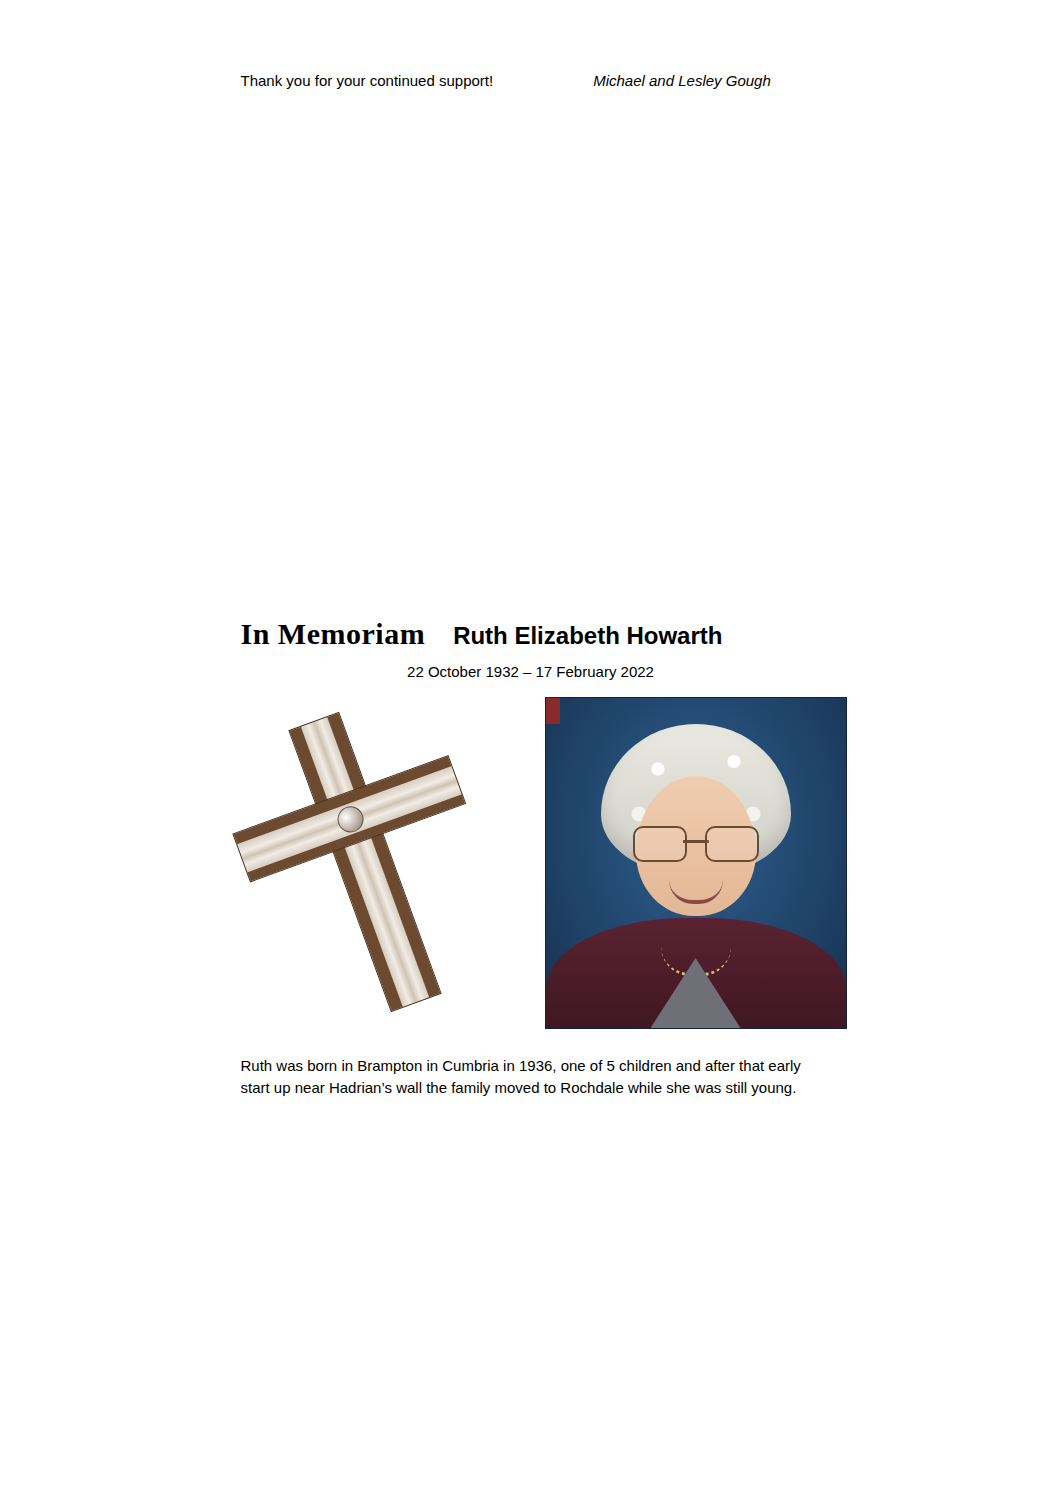Thank you for your continued support! Michael and Lesley Gough
In Memoriam Ruth Elizabeth Howarth
22 October 1932 – 17 February 2022
Ruth was born in Brampton in Cumbria in 1936, one of 5 children and after that early start up near Hadrian’s wall the family moved to Rochdale while she was still young.